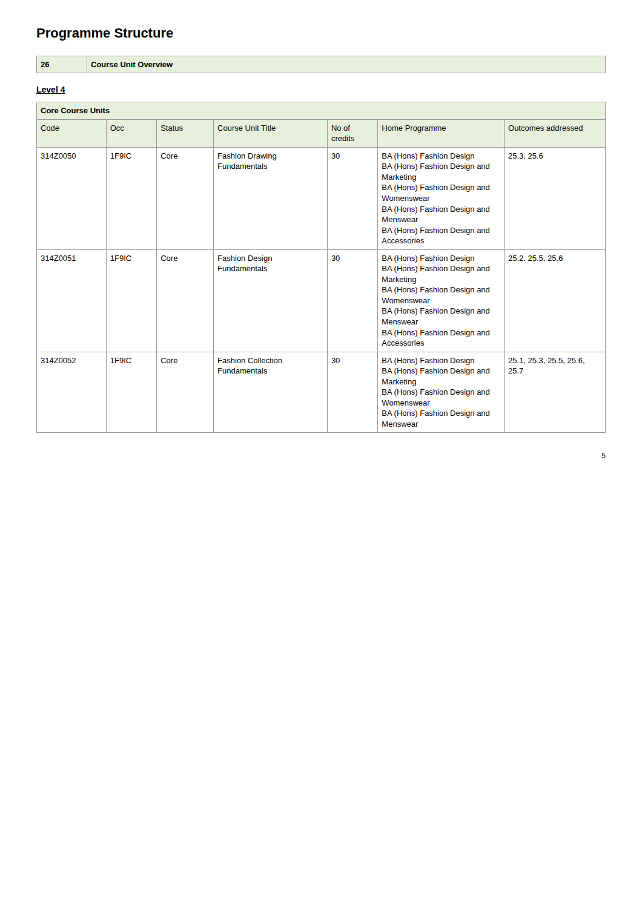Programme Structure
| 26 | Course Unit Overview |
Level 4
| Core Course Units |
| Code | Occ | Status | Course Unit Title | No of credits | Home Programme | Outcomes addressed |
| 314Z0050 | 1F9IC | Core | Fashion Drawing Fundamentals | 30 | BA (Hons) Fashion Design BA (Hons) Fashion Design and Marketing BA (Hons) Fashion Design and Womenswear BA (Hons) Fashion Design and Menswear BA (Hons) Fashion Design and Accessories | 25.3, 25.6 |
| 314Z0051 | 1F9IC | Core | Fashion Design Fundamentals | 30 | BA (Hons) Fashion Design BA (Hons) Fashion Design and Marketing BA (Hons) Fashion Design and Womenswear BA (Hons) Fashion Design and Menswear BA (Hons) Fashion Design and Accessories | 25.2, 25.5, 25.6 |
| 314Z0052 | 1F9IC | Core | Fashion Collection Fundamentals | 30 | BA (Hons) Fashion Design BA (Hons) Fashion Design and Marketing BA (Hons) Fashion Design and Womenswear BA (Hons) Fashion Design and Menswear | 25.1, 25.3, 25.5, 25.6, 25.7 |
5